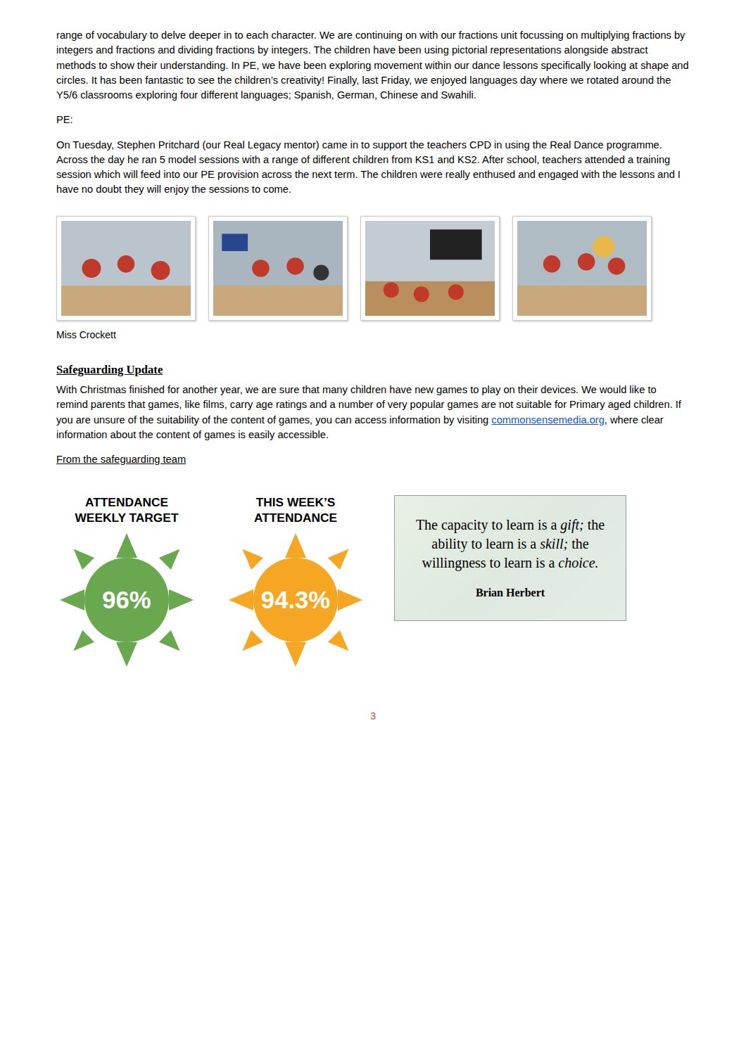range of vocabulary to delve deeper in to each character. We are continuing on with our fractions unit focussing on multiplying fractions by integers and fractions and dividing fractions by integers. The children have been using pictorial representations alongside abstract methods to show their understanding. In PE, we have been exploring movement within our dance lessons specifically looking at shape and circles. It has been fantastic to see the children’s creativity! Finally, last Friday, we enjoyed languages day where we rotated around the Y5/6 classrooms exploring four different languages; Spanish, German, Chinese and Swahili.
PE:
On Tuesday, Stephen Pritchard (our Real Legacy mentor) came in to support the teachers CPD in using the Real Dance programme. Across the day he ran 5 model sessions with a range of different children from KS1 and KS2. After school, teachers attended a training session which will feed into our PE provision across the next term. The children were really enthused and engaged with the lessons and I have no doubt they will enjoy the sessions to come.
Miss Crockett
Safeguarding Update
With Christmas finished for another year, we are sure that many children have new games to play on their devices. We would like to remind parents that games, like films, carry age ratings and a number of very popular games are not suitable for Primary aged children. If you are unsure of the suitability of the content of games, you can access information by visiting commonsensemedia.org, where clear information about the content of games is easily accessible.
From the safeguarding team
ATTENDANCE
WEEKLY TARGET
96%
THIS WEEK’S
ATTENDANCE
94.3%
The capacity to learn is a gift; the ability to learn is a skill; the willingness to learn is a choice.
Brian Herbert
3